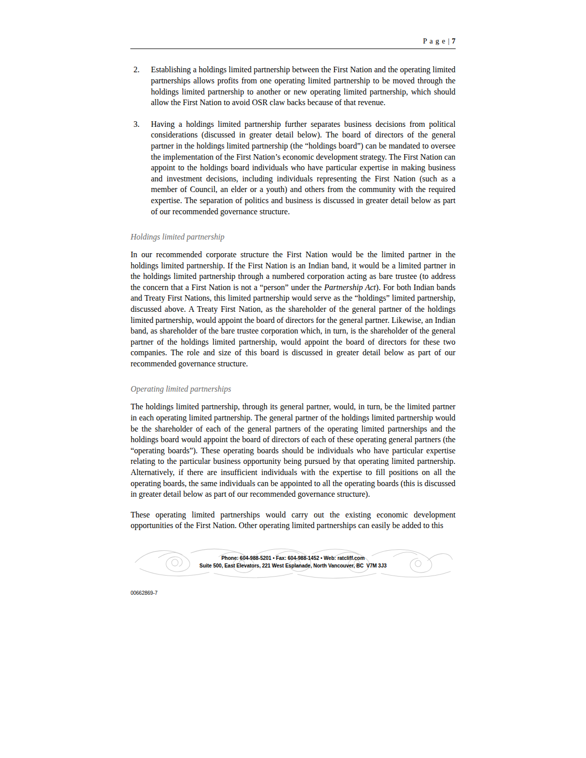P a g e | 7
2. Establishing a holdings limited partnership between the First Nation and the operating limited partnerships allows profits from one operating limited partnership to be moved through the holdings limited partnership to another or new operating limited partnership, which should allow the First Nation to avoid OSR claw backs because of that revenue.
3. Having a holdings limited partnership further separates business decisions from political considerations (discussed in greater detail below). The board of directors of the general partner in the holdings limited partnership (the “holdings board”) can be mandated to oversee the implementation of the First Nation’s economic development strategy. The First Nation can appoint to the holdings board individuals who have particular expertise in making business and investment decisions, including individuals representing the First Nation (such as a member of Council, an elder or a youth) and others from the community with the required expertise. The separation of politics and business is discussed in greater detail below as part of our recommended governance structure.
Holdings limited partnership
In our recommended corporate structure the First Nation would be the limited partner in the holdings limited partnership. If the First Nation is an Indian band, it would be a limited partner in the holdings limited partnership through a numbered corporation acting as bare trustee (to address the concern that a First Nation is not a “person” under the Partnership Act). For both Indian bands and Treaty First Nations, this limited partnership would serve as the “holdings” limited partnership, discussed above. A Treaty First Nation, as the shareholder of the general partner of the holdings limited partnership, would appoint the board of directors for the general partner. Likewise, an Indian band, as shareholder of the bare trustee corporation which, in turn, is the shareholder of the general partner of the holdings limited partnership, would appoint the board of directors for these two companies. The role and size of this board is discussed in greater detail below as part of our recommended governance structure.
Operating limited partnerships
The holdings limited partnership, through its general partner, would, in turn, be the limited partner in each operating limited partnership. The general partner of the holdings limited partnership would be the shareholder of each of the general partners of the operating limited partnerships and the holdings board would appoint the board of directors of each of these operating general partners (the “operating boards”). These operating boards should be individuals who have particular expertise relating to the particular business opportunity being pursued by that operating limited partnership. Alternatively, if there are insufficient individuals with the expertise to fill positions on all the operating boards, the same individuals can be appointed to all the operating boards (this is discussed in greater detail below as part of our recommended governance structure).
These operating limited partnerships would carry out the existing economic development opportunities of the First Nation. Other operating limited partnerships can easily be added to this
Phone: 604-988-5201 • Fax: 604-988-1452 • Web: ratcliff.com
Suite 500, East Elevators, 221 West Esplanade, North Vancouver, BC V7M 3J3
00662869-7